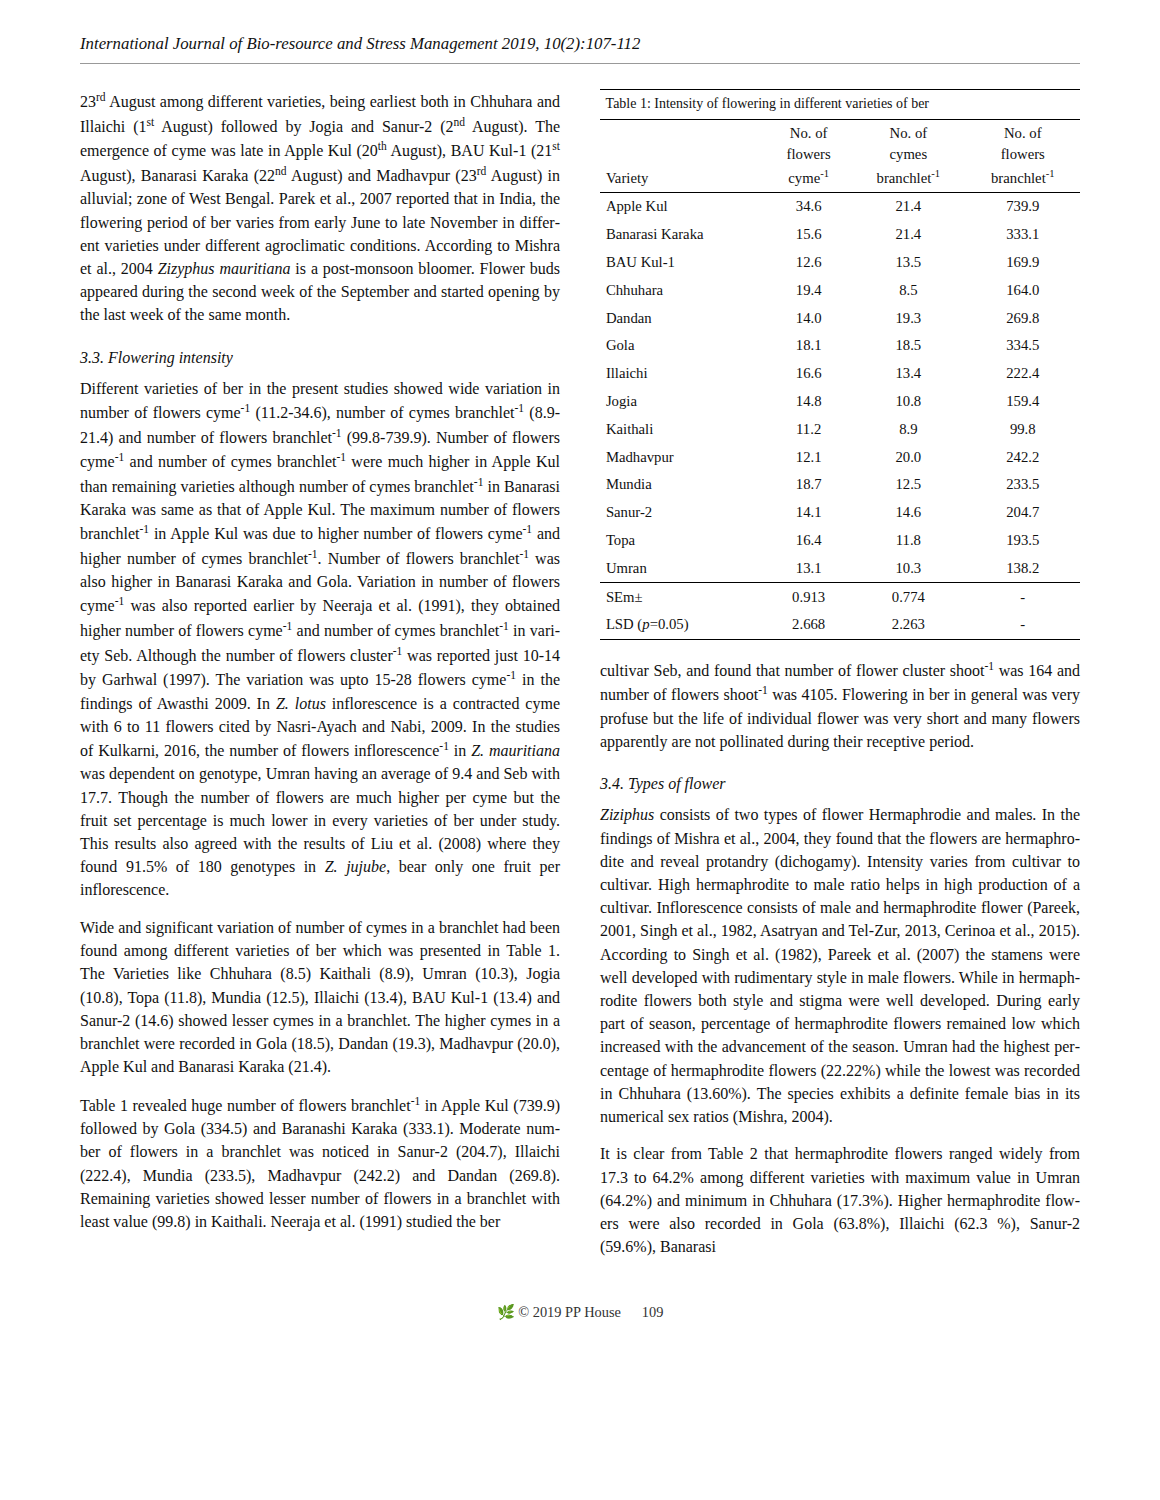International Journal of Bio-resource and Stress Management 2019, 10(2):107-112
23rd August among different varieties, being earliest both in Chhuhara and Illaichi (1st August) followed by Jogia and Sanur-2 (2nd August). The emergence of cyme was late in Apple Kul (20th August), BAU Kul-1 (21st August), Banarasi Karaka (22nd August) and Madhavpur (23rd August) in alluvial; zone of West Bengal. Parek et al., 2007 reported that in India, the flowering period of ber varies from early June to late November in different varieties under different agroclimatic conditions. According to Mishra et al., 2004 Zizyphus mauritiana is a post-monsoon bloomer. Flower buds appeared during the second week of the September and started opening by the last week of the same month.
3.3. Flowering intensity
Different varieties of ber in the present studies showed wide variation in number of flowers cyme-1 (11.2-34.6), number of cymes branchlet-1 (8.9-21.4) and number of flowers branchlet-1 (99.8-739.9). Number of flowers cyme-1 and number of cymes branchlet-1 were much higher in Apple Kul than remaining varieties although number of cymes branchlet-1 in Banarasi Karaka was same as that of Apple Kul. The maximum number of flowers branchlet-1 in Apple Kul was due to higher number of flowers cyme-1 and higher number of cymes branchlet-1. Number of flowers branchlet-1 was also higher in Banarasi Karaka and Gola. Variation in number of flowers cyme-1 was also reported earlier by Neeraja et al. (1991), they obtained higher number of flowers cyme-1 and number of cymes branchlet-1 in variety Seb. Although the number of flowers cluster-1 was reported just 10-14 by Garhwal (1997). The variation was upto 15-28 flowers cyme-1 in the findings of Awasthi 2009. In Z. lotus inflorescence is a contracted cyme with 6 to 11 flowers cited by Nasri-Ayach and Nabi, 2009. In the studies of Kulkarni, 2016, the number of flowers inflorescence-1 in Z. mauritiana was dependent on genotype, Umran having an average of 9.4 and Seb with 17.7. Though the number of flowers are much higher per cyme but the fruit set percentage is much lower in every varieties of ber under study. This results also agreed with the results of Liu et al. (2008) where they found 91.5% of 180 genotypes in Z. jujube, bear only one fruit per inflorescence.
Wide and significant variation of number of cymes in a branchlet had been found among different varieties of ber which was presented in Table 1. The Varieties like Chhuhara (8.5) Kaithali (8.9), Umran (10.3), Jogia (10.8), Topa (11.8), Mundia (12.5), Illaichi (13.4), BAU Kul-1 (13.4) and Sanur-2 (14.6) showed lesser cymes in a branchlet. The higher cymes in a branchlet were recorded in Gola (18.5), Dandan (19.3), Madhavpur (20.0), Apple Kul and Banarasi Karaka (21.4).
Table 1 revealed huge number of flowers branchlet-1 in Apple Kul (739.9) followed by Gola (334.5) and Baranashi Karaka (333.1). Moderate number of flowers in a branchlet was noticed in Sanur-2 (204.7), Illaichi (222.4), Mundia (233.5), Madhavpur (242.2) and Dandan (269.8). Remaining varieties showed lesser number of flowers in a branchlet with least value (99.8) in Kaithali. Neeraja et al. (1991) studied the ber
Table 1: Intensity of flowering in different varieties of ber
| Variety | No. of flowers cyme -1 | No. of cymes branchlet -1 | No. of flowers branchlet -1 |
| --- | --- | --- | --- |
| Apple Kul | 34.6 | 21.4 | 739.9 |
| Banarasi Karaka | 15.6 | 21.4 | 333.1 |
| BAU Kul-1 | 12.6 | 13.5 | 169.9 |
| Chhuhara | 19.4 | 8.5 | 164.0 |
| Dandan | 14.0 | 19.3 | 269.8 |
| Gola | 18.1 | 18.5 | 334.5 |
| Illaichi | 16.6 | 13.4 | 222.4 |
| Jogia | 14.8 | 10.8 | 159.4 |
| Kaithali | 11.2 | 8.9 | 99.8 |
| Madhavpur | 12.1 | 20.0 | 242.2 |
| Mundia | 18.7 | 12.5 | 233.5 |
| Sanur-2 | 14.1 | 14.6 | 204.7 |
| Topa | 16.4 | 11.8 | 193.5 |
| Umran | 13.1 | 10.3 | 138.2 |
| SEm± | 0.913 | 0.774 | - |
| LSD ( p =0.05) | 2.668 | 2.263 | - |
cultivar Seb, and found that number of flower cluster shoot-1 was 164 and number of flowers shoot-1 was 4105. Flowering in ber in general was very profuse but the life of individual flower was very short and many flowers apparently are not pollinated during their receptive period.
3.4. Types of flower
Ziziphus consists of two types of flower Hermaphrodie and males. In the findings of Mishra et al., 2004, they found that the flowers are hermaphrodite and reveal protandry (dichogamy). Intensity varies from cultivar to cultivar. High hermaphrodite to male ratio helps in high production of a cultivar. Inflorescence consists of male and hermaphrodite flower (Pareek, 2001, Singh et al., 1982, Asatryan and Tel-Zur, 2013, Cerinoa et al., 2015). According to Singh et al. (1982), Pareek et al. (2007) the stamens were well developed with rudimentary style in male flowers. While in hermaphrodite flowers both style and stigma were well developed. During early part of season, percentage of hermaphrodite flowers remained low which increased with the advancement of the season. Umran had the highest percentage of hermaphrodite flowers (22.22%) while the lowest was recorded in Chhuhara (13.60%). The species exhibits a definite female bias in its numerical sex ratios (Mishra, 2004).
It is clear from Table 2 that hermaphrodite flowers ranged widely from 17.3 to 64.2% among different varieties with maximum value in Umran (64.2%) and minimum in Chhuhara (17.3%). Higher hermaphrodite flowers were also recorded in Gola (63.8%), Illaichi (62.3 %), Sanur-2 (59.6%), Banarasi
🌿 © 2019 PP House 109